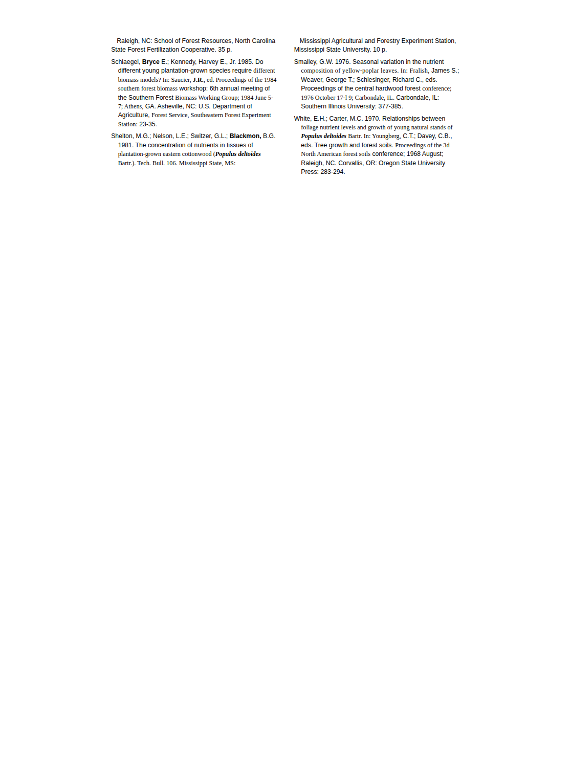Raleigh, NC: School of Forest Resources, North Carolina State Forest Fertilization Cooperative. 35 p.
Schlaegel, Bryce E.; Kennedy, Harvey E., Jr. 1985. Do different young plantation-grown species require different biomass models? In: Saucier, J.R., ed. Proceedings of the 1984 southern forest biomass workshop: 6th annual meeting of the Southern Forest Biomass Working Group; 1984 June 5-7; Athens, GA. Asheville, NC: U.S. Department of Agriculture, Forest Service, Southeastern Forest Experiment Station: 23-35.
Shelton, M.G.; Nelson, L.E.; Switzer, G.L.; Blackmon, B.G. 1981. The concentration of nutrients in tissues of plantation-grown eastern cottonwood (Populus deltoides Bartr.). Tech. Bull. 106. Mississippi State, MS:
Mississippi Agricultural and Forestry Experiment Station, Mississippi State University. 10 p.
Smalley, G.W. 1976. Seasonal variation in the nutrient composition of yellow-poplar leaves. In: Fralish, James S.; Weaver, George T.; Schlesinger, Richard C., eds. Proceedings of the central hardwood forest conference; 1976 October 17-l 9; Carbondale, IL. Carbondale, IL: Southern Illinois University: 377-385.
White, E.H.; Carter, M.C. 1970. Relationships between foliage nutrient levels and growth of young natural stands of Populus deltoides Bartr. In: Youngberg, C.T.; Davey, C.B., eds. Tree growth and forest soils. Proceedings of the 3d North American forest soils conference; 1968 August; Raleigh, NC. Corvallis, OR: Oregon State University Press: 283-294.